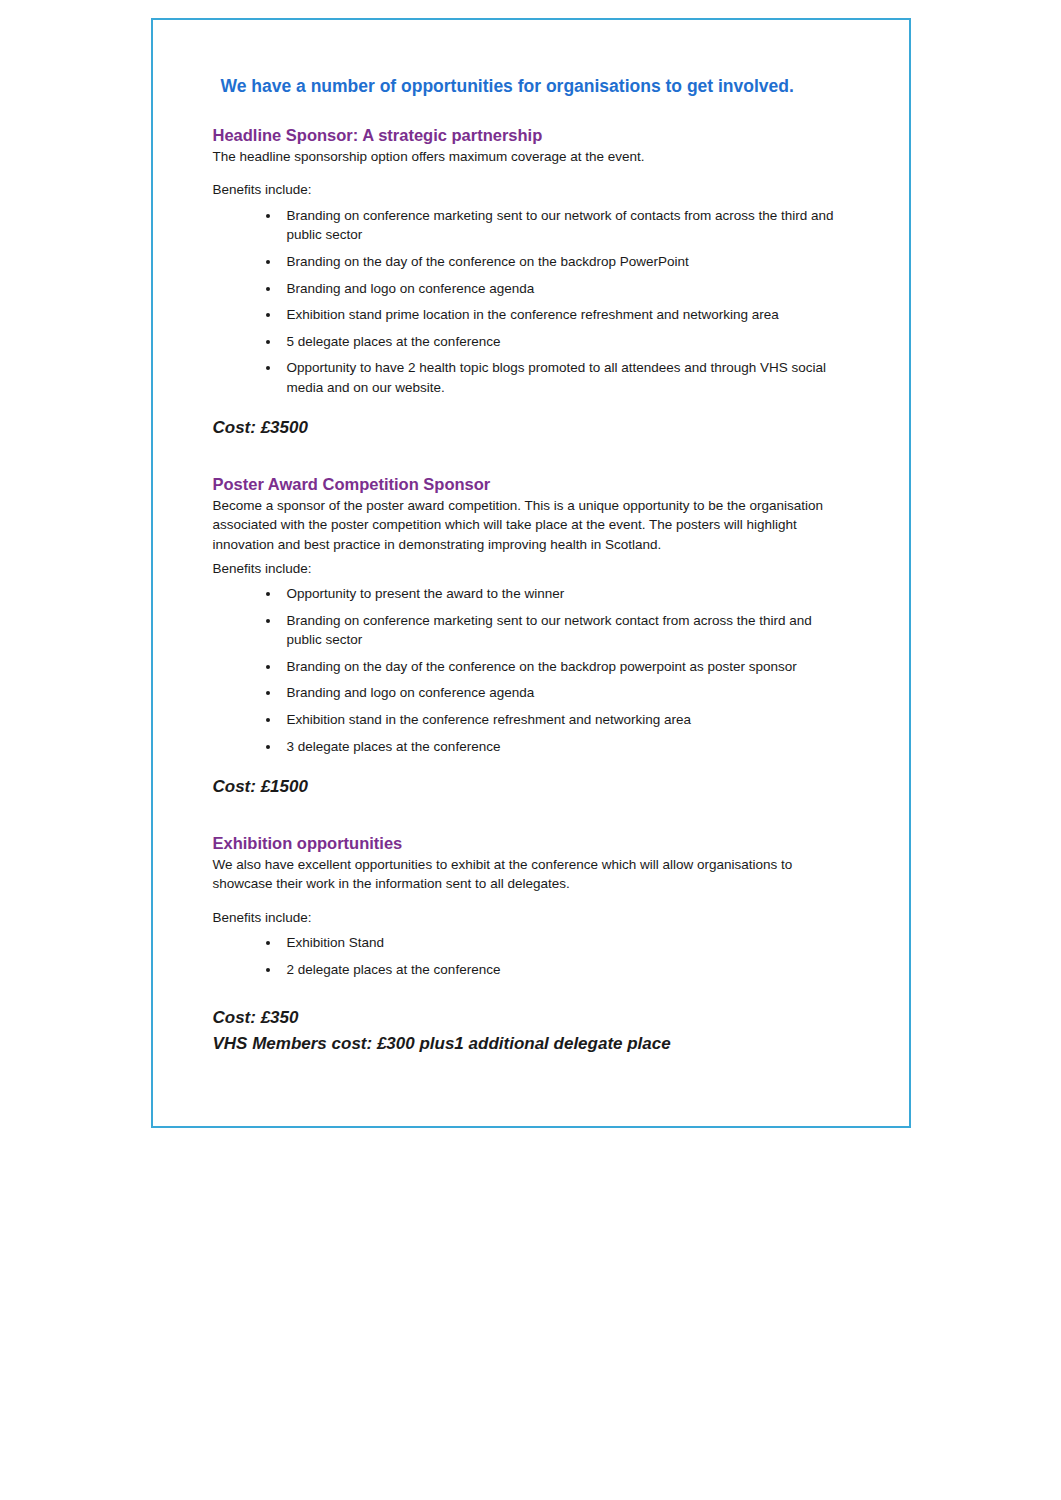We have a number of opportunities for organisations to get involved.
Headline Sponsor: A strategic partnership
The headline sponsorship option offers maximum coverage at the event.
Benefits include:
Branding on conference marketing sent to our network of contacts from across the third and public sector
Branding on the day of the conference on the backdrop PowerPoint
Branding and logo on conference agenda
Exhibition stand prime location in the conference refreshment and networking area
5 delegate places at the conference
Opportunity to have 2 health topic blogs promoted to all attendees and through VHS social media and on our website.
Cost: £3500
Poster Award Competition Sponsor
Become a sponsor of the poster award competition. This is a unique opportunity to be the organisation associated with the poster competition which will take place at the event. The posters will highlight innovation and best practice in demonstrating improving health in Scotland.
Benefits include:
Opportunity to present the award to the winner
Branding on conference marketing sent to our network contact from across the third and public sector
Branding on the day of the conference on the backdrop powerpoint as poster sponsor
Branding and logo on conference agenda
Exhibition stand in the conference refreshment and networking area
3 delegate places at the conference
Cost: £1500
Exhibition opportunities
We also have excellent opportunities to exhibit at the conference which will allow organisations to showcase their work in the information sent to all delegates.
Benefits include:
Exhibition Stand
2 delegate places at the conference
Cost: £350
VHS Members cost: £300 plus1 additional delegate place